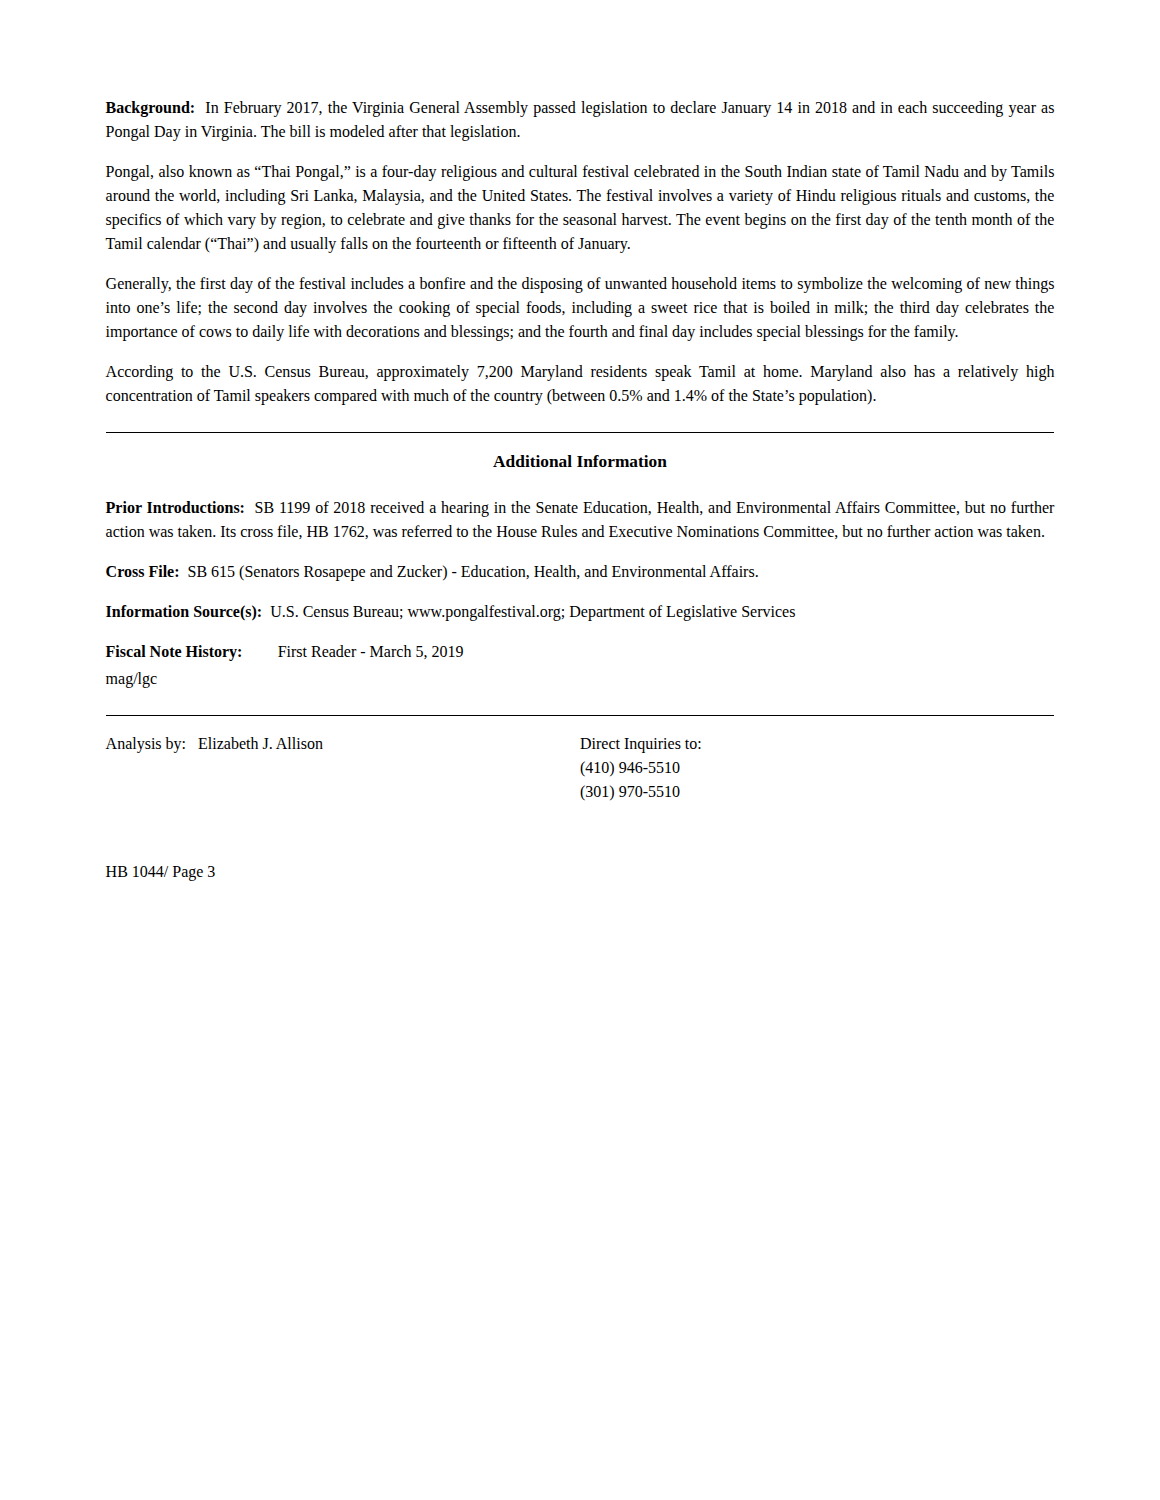Background: In February 2017, the Virginia General Assembly passed legislation to declare January 14 in 2018 and in each succeeding year as Pongal Day in Virginia. The bill is modeled after that legislation.
Pongal, also known as “Thai Pongal,” is a four-day religious and cultural festival celebrated in the South Indian state of Tamil Nadu and by Tamils around the world, including Sri Lanka, Malaysia, and the United States. The festival involves a variety of Hindu religious rituals and customs, the specifics of which vary by region, to celebrate and give thanks for the seasonal harvest. The event begins on the first day of the tenth month of the Tamil calendar (“Thai”) and usually falls on the fourteenth or fifteenth of January.
Generally, the first day of the festival includes a bonfire and the disposing of unwanted household items to symbolize the welcoming of new things into one’s life; the second day involves the cooking of special foods, including a sweet rice that is boiled in milk; the third day celebrates the importance of cows to daily life with decorations and blessings; and the fourth and final day includes special blessings for the family.
According to the U.S. Census Bureau, approximately 7,200 Maryland residents speak Tamil at home. Maryland also has a relatively high concentration of Tamil speakers compared with much of the country (between 0.5% and 1.4% of the State’s population).
Additional Information
Prior Introductions: SB 1199 of 2018 received a hearing in the Senate Education, Health, and Environmental Affairs Committee, but no further action was taken. Its cross file, HB 1762, was referred to the House Rules and Executive Nominations Committee, but no further action was taken.
Cross File: SB 615 (Senators Rosapepe and Zucker) - Education, Health, and Environmental Affairs.
Information Source(s): U.S. Census Bureau; www.pongalfestival.org; Department of Legislative Services
Fiscal Note History: First Reader - March 5, 2019
mag/lgc
| Analysis by: Elizabeth J. Allison | Direct Inquiries to: (410) 946-5510 (301) 970-5510 |
HB 1044/ Page 3